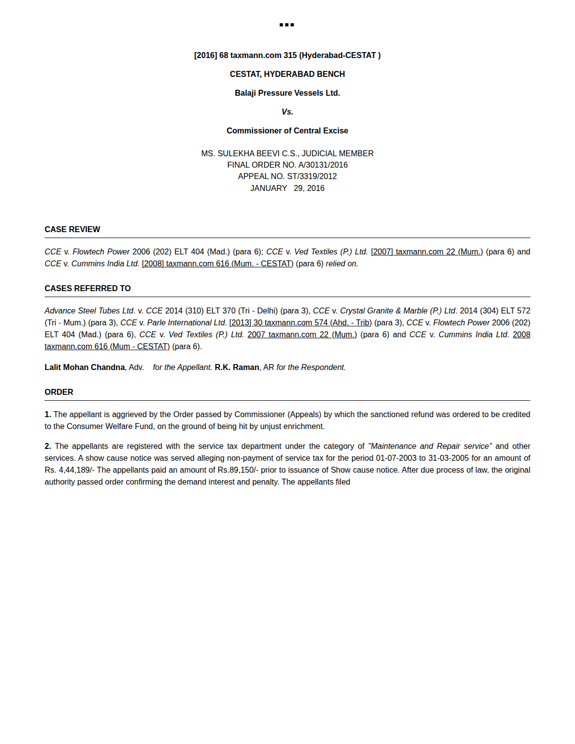■■■
[2016] 68 taxmann.com 315 (Hyderabad-CESTAT )
CESTAT, HYDERABAD BENCH
Balaji Pressure Vessels Ltd.
Vs.
Commissioner of Central Excise
MS. SULEKHA BEEVI C.S., JUDICIAL MEMBER
FINAL ORDER NO. A/30131/2016
APPEAL NO. ST/3319/2012
JANUARY 29, 2016
Case Review
CCE v. Flowtech Power 2006 (202) ELT 404 (Mad.) (para 6); CCE v. Ved Textiles (P.) Ltd. [2007] taxmann.com 22 (Mum.) (para 6) and CCE v. Cummins India Ltd. [2008] taxmann.com 616 (Mum. - CESTAT) (para 6) relied on.
Cases Referred to
Advance Steel Tubes Ltd. v. CCE 2014 (310) ELT 370 (Tri - Delhi) (para 3), CCE v. Crystal Granite & Marble (P.) Ltd. 2014 (304) ELT 572 (Tri - Mum.) (para 3), CCE v. Parle International Ltd. [2013] 30 taxmann.com 574 (Ahd. - Trib) (para 3), CCE v. Flowtech Power 2006 (202) ELT 404 (Mad.) (para 6), CCE v. Ved Textiles (P.) Ltd. 2007 taxmann.com 22 (Mum.) (para 6) and CCE v. Cummins India Ltd. 2008 taxmann.com 616 (Mum - CESTAT) (para 6).
Lalit Mohan Chandna, Adv. for the Appellant. R.K. Raman, AR for the Respondent.
Order
1. The appellant is aggrieved by the Order passed by Commissioner (Appeals) by which the sanctioned refund was ordered to be credited to the Consumer Welfare Fund, on the ground of being hit by unjust enrichment.
2. The appellants are registered with the service tax department under the category of "Maintenance and Repair service" and other services. A show cause notice was served alleging non-payment of service tax for the period 01-07-2003 to 31-03-2005 for an amount of Rs. 4,44,189/- The appellants paid an amount of Rs.89,150/- prior to issuance of Show cause notice. After due process of law, the original authority passed order confirming the demand interest and penalty. The appellants filed